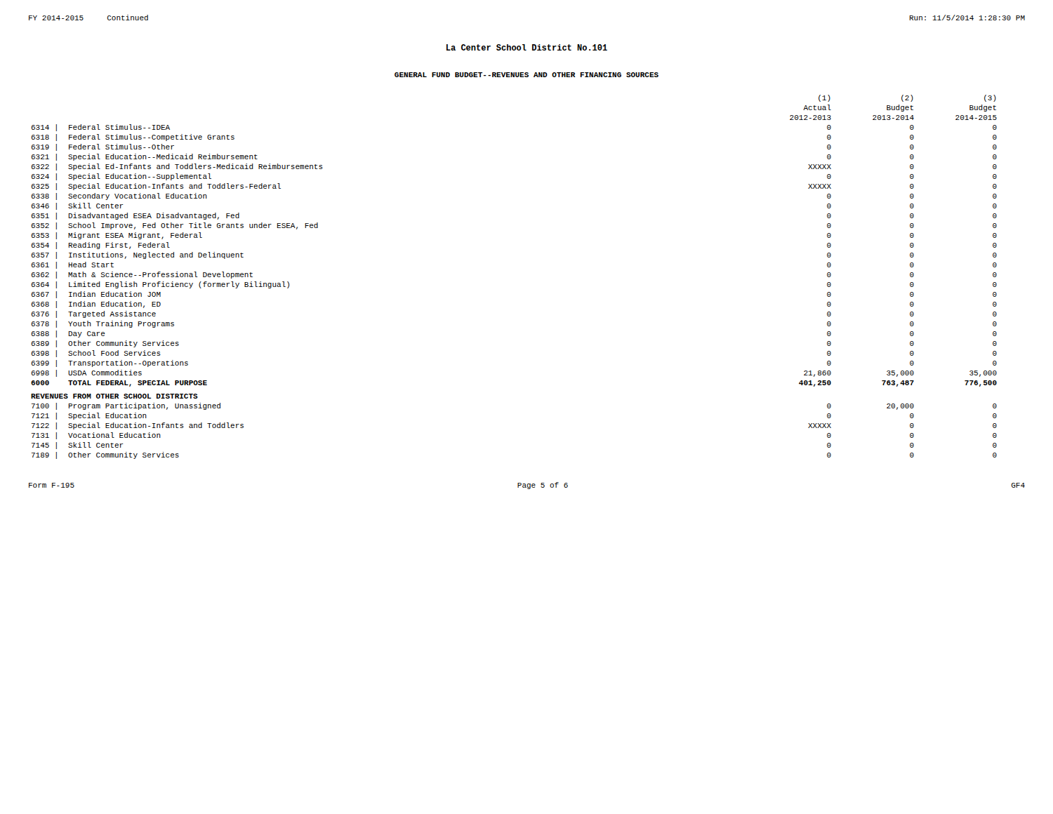FY 2014-2015 Continued
Run: 11/5/2014 1:28:30 PM
La Center School District No.101
GENERAL FUND BUDGET--REVENUES AND OTHER FINANCING SOURCES
| | | (1) | (2) | (3) |
| --- | --- | --- | --- | --- |
| | | Actual | Budget | Budget |
| | | 2012-2013 | 2013-2014 | 2014-2015 |
| 6314 / | Federal Stimulus--IDEA | 0 | 0 | 0 |
| 6318 / | Federal Stimulus--Competitive Grants | 0 | 0 | 0 |
| 6319 / | Federal Stimulus--Other | 0 | 0 | 0 |
| 6321 / | Special Education--Medicaid Reimbursement | 0 | 0 | 0 |
| 6322 / | Special Ed-Infants and Toddlers-Medicaid Reimbursements | XXXXX | 0 | 0 |
| 6324 / | Special Education--Supplemental | 0 | 0 | 0 |
| 6325 / | Special Education-Infants and Toddlers-Federal | XXXXX | 0 | 0 |
| 6338 / | Secondary Vocational Education | 0 | 0 | 0 |
| 6346 / | Skill Center | 0 | 0 | 0 |
| 6351 / | Disadvantaged ESEA Disadvantaged, Fed | 0 | 0 | 0 |
| 6352 / | School Improve, Fed Other Title Grants under ESEA, Fed | 0 | 0 | 0 |
| 6353 / | Migrant ESEA Migrant, Federal | 0 | 0 | 0 |
| 6354 / | Reading First, Federal | 0 | 0 | 0 |
| 6357 / | Institutions, Neglected and Delinquent | 0 | 0 | 0 |
| 6361 / | Head Start | 0 | 0 | 0 |
| 6362 / | Math & Science--Professional Development | 0 | 0 | 0 |
| 6364 / | Limited English Proficiency (formerly Bilingual) | 0 | 0 | 0 |
| 6367 / | Indian Education JOM | 0 | 0 | 0 |
| 6368 / | Indian Education, ED | 0 | 0 | 0 |
| 6376 / | Targeted Assistance | 0 | 0 | 0 |
| 6378 / | Youth Training Programs | 0 | 0 | 0 |
| 6388 / | Day Care | 0 | 0 | 0 |
| 6389 / | Other Community Services | 0 | 0 | 0 |
| 6398 / | School Food Services | 0 | 0 | 0 |
| 6399 / | Transportation--Operations | 0 | 0 | 0 |
| 6998 / | USDA Commodities | 21,860 | 35,000 | 35,000 |
| 6000 | TOTAL FEDERAL, SPECIAL PURPOSE | 401,250 | 763,487 | 776,500 |
| REVENUES FROM OTHER SCHOOL DISTRICTS |
| 7100 / | Program Participation, Unassigned | 0 | 20,000 | 0 |
| 7121 / | Special Education | 0 | 0 | 0 |
| 7122 / | Special Education-Infants and Toddlers | XXXXX | 0 | 0 |
| 7131 / | Vocational Education | 0 | 0 | 0 |
| 7145 / | Skill Center | 0 | 0 | 0 |
| 7189 / | Other Community Services | 0 | 0 | 0 |
Form F-195
Page 5 of 6
GF4